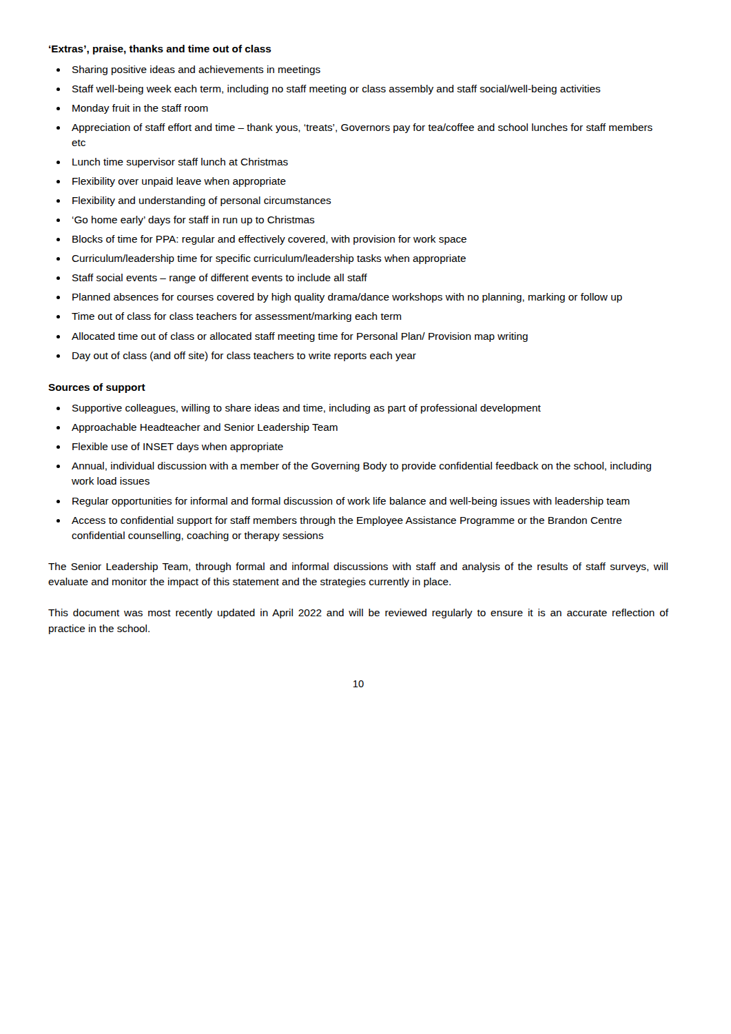‘Extras’, praise, thanks and time out of class
Sharing positive ideas and achievements in meetings
Staff well-being week each term, including no staff meeting or class assembly and staff social/well-being activities
Monday fruit in the staff room
Appreciation of staff effort and time – thank yous, ‘treats’, Governors pay for tea/coffee and school lunches for staff members etc
Lunch time supervisor staff lunch at Christmas
Flexibility over unpaid leave when appropriate
Flexibility and understanding of personal circumstances
‘Go home early’ days for staff in run up to Christmas
Blocks of time for PPA: regular and effectively covered, with provision for work space
Curriculum/leadership time for specific curriculum/leadership tasks when appropriate
Staff social events – range of different events to include all staff
Planned absences for courses covered by high quality drama/dance workshops with no planning, marking or follow up
Time out of class for class teachers for assessment/marking each term
Allocated time out of class or allocated staff meeting time for Personal Plan/ Provision map writing
Day out of class (and off site) for class teachers to write reports each year
Sources of support
Supportive colleagues, willing to share ideas and time, including as part of professional development
Approachable Headteacher and Senior Leadership Team
Flexible use of INSET days when appropriate
Annual, individual discussion with a member of the Governing Body to provide confidential feedback on the school, including work load issues
Regular opportunities for informal and formal discussion of work life balance and well-being issues with leadership team
Access to confidential support for staff members through the Employee Assistance Programme or the Brandon Centre confidential counselling, coaching or therapy sessions
The Senior Leadership Team, through formal and informal discussions with staff and analysis of the results of staff surveys, will evaluate and monitor the impact of this statement and the strategies currently in place.
This document was most recently updated in April 2022 and will be reviewed regularly to ensure it is an accurate reflection of practice in the school.
10